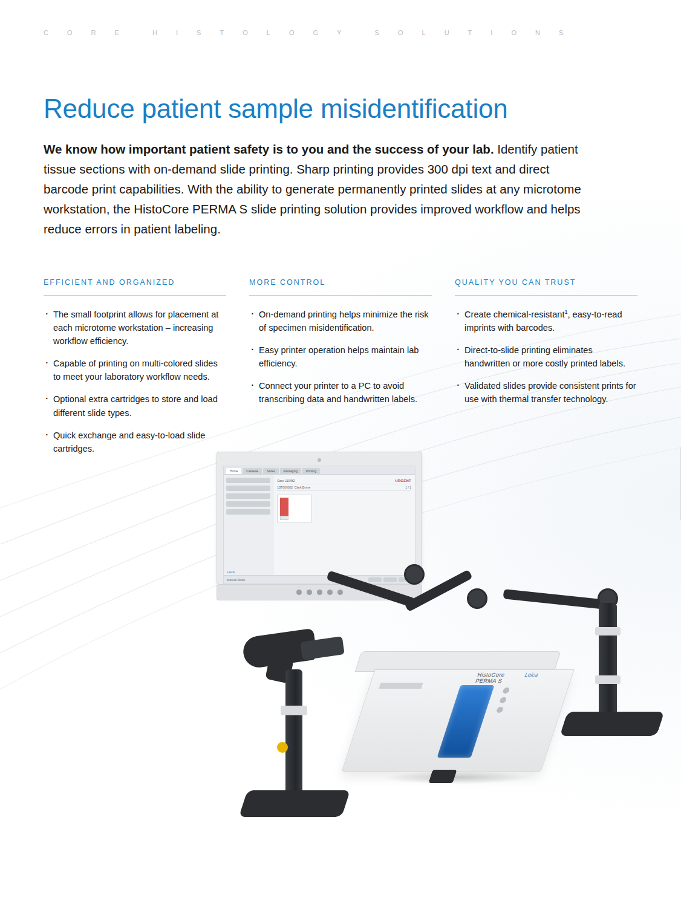C O R E H I S T O L O G Y S O L U T I O N S
Reduce patient sample misidentification
We know how important patient safety is to you and the success of your lab. Identify patient tissue sections with on-demand slide printing. Sharp printing provides 300 dpi text and direct barcode print capabilities. With the ability to generate permanently printed slides at any microtome workstation, the HistoCore PERMA S slide printing solution provides improved workflow and helps reduce errors in patient labeling.
Efficient and organized
The small footprint allows for placement at each microtome workstation – increasing workflow efficiency.
Capable of printing on multi-colored slides to meet your laboratory workflow needs.
Optional extra cartridges to store and load different slide types.
Quick exchange and easy-to-load slide cartridges.
More control
On-demand printing helps minimize the risk of specimen misidentification.
Easy printer operation helps maintain lab efficiency.
Connect your printer to a PC to avoid transcribing data and handwritten labels.
Quality you can trust
Create chemical-resistant1, easy-to-read imprints with barcodes.
Direct-to-slide printing eliminates handwritten or more costly printed labels.
Validated slides provide consistent prints for use with thermal transfer technology.
Home Cassette Slides Packaging Printing
Case 110482 URGENT
1ST000002 Clark Byrne 1 / 1
Leica
Manual Mode
HistoCore
PERMA S
Leica